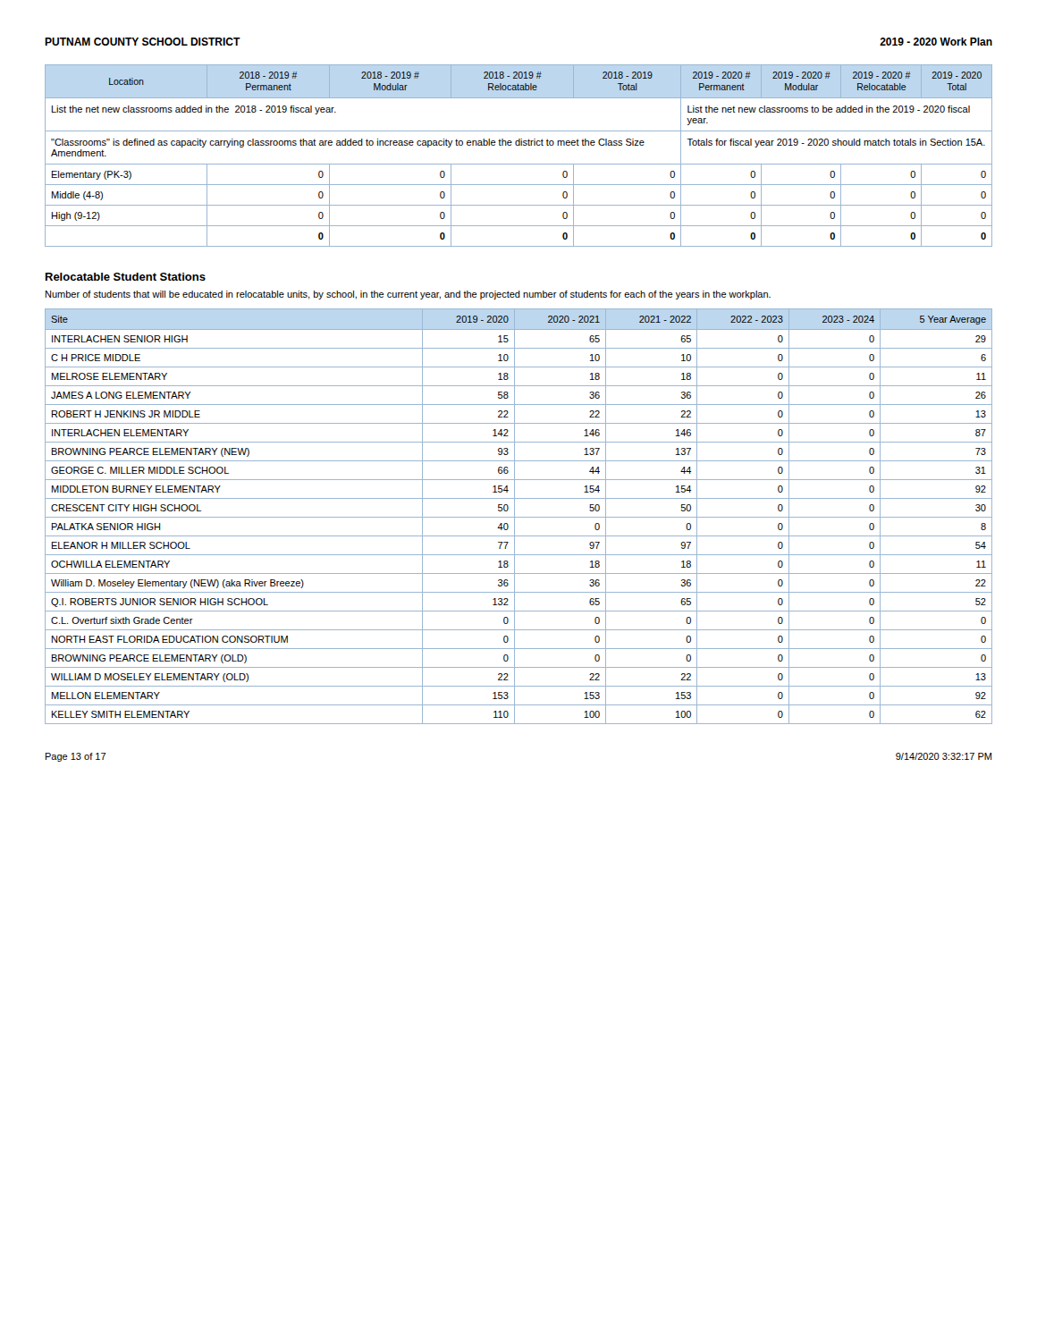PUTNAM COUNTY SCHOOL DISTRICT
2019 - 2020 Work Plan
| List the net new classrooms added in the 2018 - 2019 fiscal year. | List the net new classrooms to be added in the 2019 - 2020 fiscal year. |
| "Classrooms" is defined as capacity carrying classrooms that are added to increase capacity to enable the district to meet the Class Size Amendment. | Totals for fiscal year 2019 - 2020 should match totals in Section 15A. |
| Location | 2018 - 2019 # Permanent | 2018 - 2019 # Modular | 2018 - 2019 # Relocatable | 2018 - 2019 Total | 2019 - 2020 # Permanent | 2019 - 2020 # Modular | 2019 - 2020 # Relocatable | 2019 - 2020 Total |
| Elementary (PK-3) | 0 | 0 | 0 | 0 | 0 | 0 | 0 | 0 |
| Middle (4-8) | 0 | 0 | 0 | 0 | 0 | 0 | 0 | 0 |
| High (9-12) | 0 | 0 | 0 | 0 | 0 | 0 | 0 | 0 |
| | 0 | 0 | 0 | 0 | 0 | 0 | 0 | 0 |
Relocatable Student Stations
Number of students that will be educated in relocatable units, by school, in the current year, and the projected number of students for each of the years in the workplan.
| Site | 2019 - 2020 | 2020 - 2021 | 2021 - 2022 | 2022 - 2023 | 2023 - 2024 | 5 Year Average |
| --- | --- | --- | --- | --- | --- | --- |
| INTERLACHEN SENIOR HIGH | 15 | 65 | 65 | 0 | 0 | 29 |
| C H PRICE MIDDLE | 10 | 10 | 10 | 0 | 0 | 6 |
| MELROSE ELEMENTARY | 18 | 18 | 18 | 0 | 0 | 11 |
| JAMES A LONG ELEMENTARY | 58 | 36 | 36 | 0 | 0 | 26 |
| ROBERT H JENKINS JR MIDDLE | 22 | 22 | 22 | 0 | 0 | 13 |
| INTERLACHEN ELEMENTARY | 142 | 146 | 146 | 0 | 0 | 87 |
| BROWNING PEARCE ELEMENTARY (NEW) | 93 | 137 | 137 | 0 | 0 | 73 |
| GEORGE C. MILLER MIDDLE SCHOOL | 66 | 44 | 44 | 0 | 0 | 31 |
| MIDDLETON BURNEY ELEMENTARY | 154 | 154 | 154 | 0 | 0 | 92 |
| CRESCENT CITY HIGH SCHOOL | 50 | 50 | 50 | 0 | 0 | 30 |
| PALATKA SENIOR HIGH | 40 | 0 | 0 | 0 | 0 | 8 |
| ELEANOR H MILLER SCHOOL | 77 | 97 | 97 | 0 | 0 | 54 |
| OCHWILLA ELEMENTARY | 18 | 18 | 18 | 0 | 0 | 11 |
| William D. Moseley Elementary (NEW) (aka River Breeze) | 36 | 36 | 36 | 0 | 0 | 22 |
| Q.I. ROBERTS JUNIOR SENIOR HIGH SCHOOL | 132 | 65 | 65 | 0 | 0 | 52 |
| C.L. Overturf sixth Grade Center | 0 | 0 | 0 | 0 | 0 | 0 |
| NORTH EAST FLORIDA EDUCATION CONSORTIUM | 0 | 0 | 0 | 0 | 0 | 0 |
| BROWNING PEARCE ELEMENTARY (OLD) | 0 | 0 | 0 | 0 | 0 | 0 |
| WILLIAM D MOSELEY ELEMENTARY (OLD) | 22 | 22 | 22 | 0 | 0 | 13 |
| MELLON ELEMENTARY | 153 | 153 | 153 | 0 | 0 | 92 |
| KELLEY SMITH ELEMENTARY | 110 | 100 | 100 | 0 | 0 | 62 |
Page 13 of 17
9/14/2020 3:32:17 PM